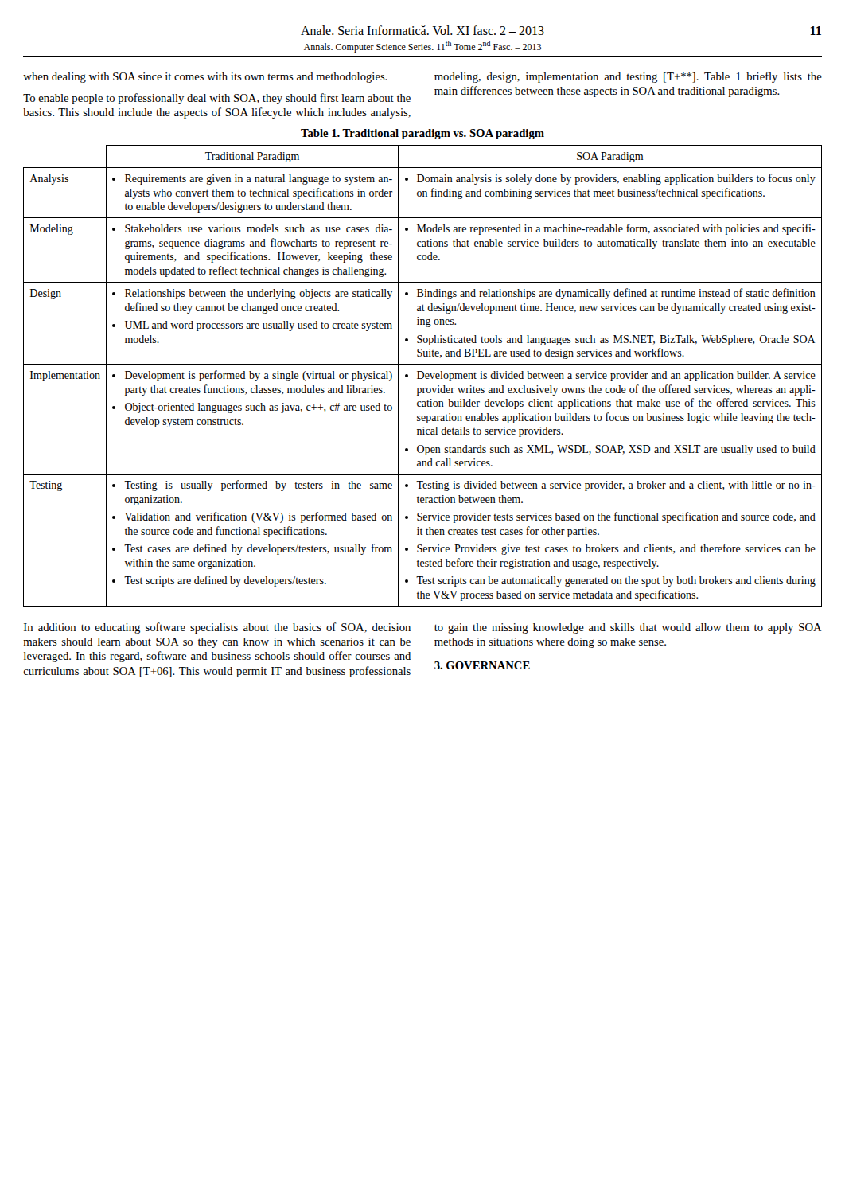11
Anale. Seria Informatică. Vol. XI fasc. 2 – 2013
Annals. Computer Science Series. 11th Tome 2nd Fasc. – 2013
when dealing with SOA since it comes with its own terms and methodologies.
To enable people to professionally deal with SOA, they should first learn about the basics. This should include the aspects of SOA lifecycle which includes analysis, modeling, design, implementation and testing [T+**]. Table 1 briefly lists the main differences between these aspects in SOA and traditional paradigms.
Table 1. Traditional paradigm vs. SOA paradigm
| | Traditional Paradigm | SOA Paradigm |
| --- | --- | --- |
| Analysis | Requirements are given in a natural language to system analysts who convert them to technical specifications in order to enable developers/designers to understand them. | Domain analysis is solely done by providers, enabling application builders to focus only on finding and combining services that meet business/technical specifications. |
| Modeling | Stakeholders use various models such as use cases diagrams, sequence diagrams and flowcharts to represent requirements, and specifications. However, keeping these models updated to reflect technical changes is challenging. | Models are represented in a machine-readable form, associated with policies and specifications that enable service builders to automatically translate them into an executable code. |
| Design | Relationships between the underlying objects are statically defined so they cannot be changed once created. UML and word processors are usually used to create system models. | Bindings and relationships are dynamically defined at runtime instead of static definition at design/development time. Hence, new services can be dynamically created using existing ones. Sophisticated tools and languages such as MS.NET, BizTalk, WebSphere, Oracle SOA Suite, and BPEL are used to design services and workflows. |
| Implementation | Development is performed by a single (virtual or physical) party that creates functions, classes, modules and libraries. Object-oriented languages such as java, c++, c# are used to develop system constructs. | Development is divided between a service provider and an application builder. A service provider writes and exclusively owns the code of the offered services, whereas an application builder develops client applications that make use of the offered services. This separation enables application builders to focus on business logic while leaving the technical details to service providers. Open standards such as XML, WSDL, SOAP, XSD and XSLT are usually used to build and call services. |
| Testing | Testing is usually performed by testers in the same organization. Validation and verification (V&V) is performed based on the source code and functional specifications. Test cases are defined by developers/testers, usually from within the same organization. Test scripts are defined by developers/testers. | Testing is divided between a service provider, a broker and a client, with little or no interaction between them. Service provider tests services based on the functional specification and source code, and it then creates test cases for other parties. Service Providers give test cases to brokers and clients, and therefore services can be tested before their registration and usage, respectively. Test scripts can be automatically generated on the spot by both brokers and clients during the V&V process based on service metadata and specifications. |
In addition to educating software specialists about the basics of SOA, decision makers should learn about SOA so they can know in which scenarios it can be leveraged. In this regard, software and business schools should offer courses and curriculums about SOA [T+06]. This would permit IT and business professionals to gain the missing knowledge and skills that would allow them to apply SOA methods in situations where doing so make sense.
3. GOVERNANCE